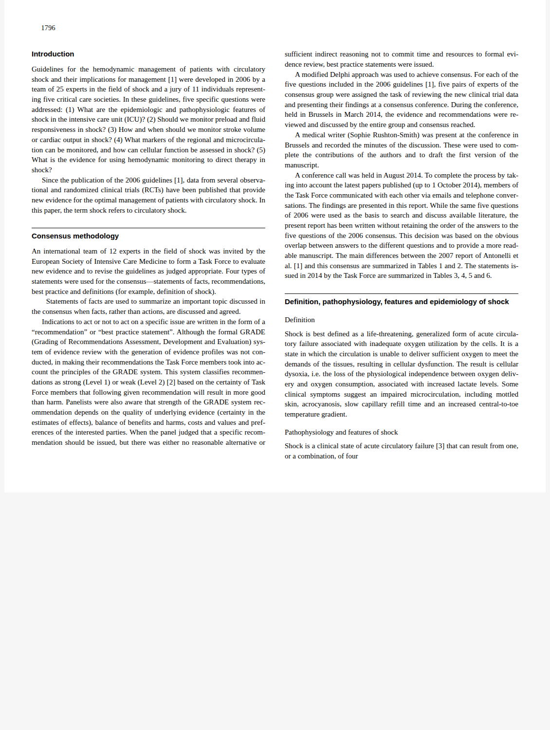1796
Introduction
Guidelines for the hemodynamic management of patients with circulatory shock and their implications for management [1] were developed in 2006 by a team of 25 experts in the field of shock and a jury of 11 individuals representing five critical care societies. In these guidelines, five specific questions were addressed: (1) What are the epidemiologic and pathophysiologic features of shock in the intensive care unit (ICU)? (2) Should we monitor preload and fluid responsiveness in shock? (3) How and when should we monitor stroke volume or cardiac output in shock? (4) What markers of the regional and microcirculation can be monitored, and how can cellular function be assessed in shock? (5) What is the evidence for using hemodynamic monitoring to direct therapy in shock?
Since the publication of the 2006 guidelines [1], data from several observational and randomized clinical trials (RCTs) have been published that provide new evidence for the optimal management of patients with circulatory shock. In this paper, the term shock refers to circulatory shock.
Consensus methodology
An international team of 12 experts in the field of shock was invited by the European Society of Intensive Care Medicine to form a Task Force to evaluate new evidence and to revise the guidelines as judged appropriate. Four types of statements were used for the consensus—statements of facts, recommendations, best practice and definitions (for example, definition of shock).
Statements of facts are used to summarize an important topic discussed in the consensus when facts, rather than actions, are discussed and agreed.
Indications to act or not to act on a specific issue are written in the form of a “recommendation” or “best practice statement”. Although the formal GRADE (Grading of Recommendations Assessment, Development and Evaluation) system of evidence review with the generation of evidence profiles was not conducted, in making their recommendations the Task Force members took into account the principles of the GRADE system. This system classifies recommendations as strong (Level 1) or weak (Level 2) [2] based on the certainty of Task Force members that following given recommendation will result in more good than harm. Panelists were also aware that strength of the GRADE system recommendation depends on the quality of underlying evidence (certainty in the estimates of effects), balance of benefits and harms, costs and values and preferences of the interested parties. When the panel judged that a specific recommendation should be issued, but there was either no reasonable alternative or sufficient indirect reasoning not to commit time and resources to formal evidence review, best practice statements were issued.
A modified Delphi approach was used to achieve consensus. For each of the five questions included in the 2006 guidelines [1], five pairs of experts of the consensus group were assigned the task of reviewing the new clinical trial data and presenting their findings at a consensus conference. During the conference, held in Brussels in March 2014, the evidence and recommendations were reviewed and discussed by the entire group and consensus reached.
A medical writer (Sophie Rushton-Smith) was present at the conference in Brussels and recorded the minutes of the discussion. These were used to complete the contributions of the authors and to draft the first version of the manuscript.
A conference call was held in August 2014. To complete the process by taking into account the latest papers published (up to 1 October 2014), members of the Task Force communicated with each other via emails and telephone conversations. The findings are presented in this report. While the same five questions of 2006 were used as the basis to search and discuss available literature, the present report has been written without retaining the order of the answers to the five questions of the 2006 consensus. This decision was based on the obvious overlap between answers to the different questions and to provide a more readable manuscript. The main differences between the 2007 report of Antonelli et al. [1] and this consensus are summarized in Tables 1 and 2. The statements issued in 2014 by the Task Force are summarized in Tables 3, 4, 5 and 6.
Definition, pathophysiology, features and epidemiology of shock
Definition
Shock is best defined as a life-threatening, generalized form of acute circulatory failure associated with inadequate oxygen utilization by the cells. It is a state in which the circulation is unable to deliver sufficient oxygen to meet the demands of the tissues, resulting in cellular dysfunction. The result is cellular dysoxia, i.e. the loss of the physiological independence between oxygen delivery and oxygen consumption, associated with increased lactate levels. Some clinical symptoms suggest an impaired microcirculation, including mottled skin, acrocyanosis, slow capillary refill time and an increased central-to-toe temperature gradient.
Pathophysiology and features of shock
Shock is a clinical state of acute circulatory failure [3] that can result from one, or a combination, of four